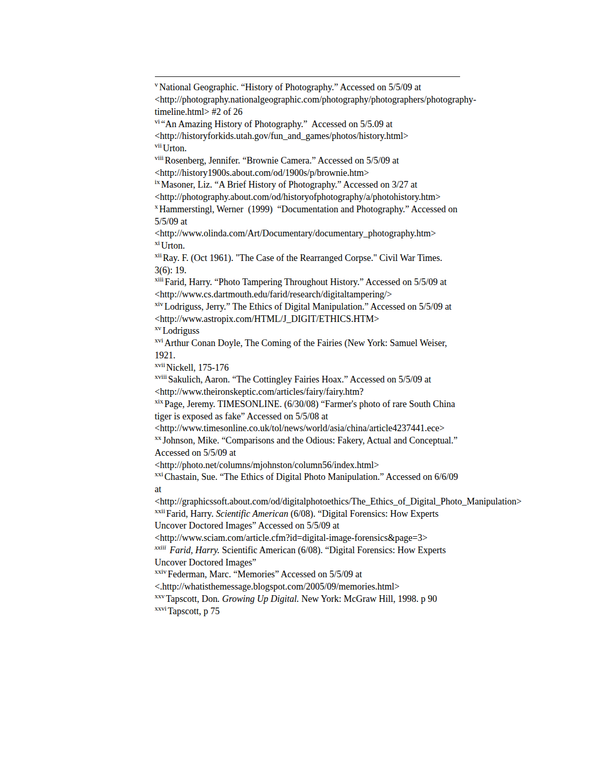vNational Geographic. “History of Photography.” Accessed on 5/5/09 at <http://photography.nationalgeographic.com/photography/photographers/photography-timeline.html> #2 of 26
vi“An Amazing History of Photography.” Accessed on 5/5.09 at <http://historyforkids.utah.gov/fun_and_games/photos/history.html>
viiUrton.
viiiRosenberg, Jennifer. “Brownie Camera.” Accessed on 5/5/09 at <http://history1900s.about.com/od/1900s/p/brownie.htm>
ixMasoner, Liz. “A Brief History of Photography.” Accessed on 3/27 at <http://photography.about.com/od/historyofphotography/a/photohistory.htm>
xHammerstingl, Werner (1999) “Documentation and Photography.” Accessed on 5/5/09 at <http://www.olinda.com/Art/Documentary/documentary_photography.htm>
xiUrton.
xiiRay. F. (Oct 1961). "The Case of the Rearranged Corpse." Civil War Times. 3(6): 19.
xiiiFarid, Harry. “Photo Tampering Throughout History.” Accessed on 5/5/09 at <http://www.cs.dartmouth.edu/farid/research/digitaltampering/>
xivLodriguss, Jerry.” The Ethics of Digital Manipulation.” Accessed on 5/5/09 at <http://www.astropix.com/HTML/J_DIGIT/ETHICS.HTM>
xvLodriguss
xviArthur Conan Doyle, The Coming of the Fairies (New York: Samuel Weiser, 1921.
xviiNickell, 175-176
xviiiSakulich, Aaron. “The Cottingley Fairies Hoax.” Accessed on 5/5/09 at <http://www.theironskeptic.com/articles/fairy/fairy.htm?
xixPage, Jeremy. TIMESONLINE. (6/30/08) “Farmer's photo of rare South China tiger is exposed as fake” Accessed on 5/5/08 at <http://www.timesonline.co.uk/tol/news/world/asia/china/article4237441.ece>
xxJohnson, Mike. “Comparisons and the Odious: Fakery, Actual and Conceptual.” Accessed on 5/5/09 at <http://photo.net/columns/mjohnston/column56/index.html>
xxiChastain, Sue. “The Ethics of Digital Photo Manipulation.” Accessed on 6/6/09 at <http://graphicssoft.about.com/od/digitalphotoethics/The_Ethics_of_Digital_Photo_Manipulation>
xxiiFarid, Harry. Scientific American (6/08). “Digital Forensics: How Experts Uncover Doctored Images” Accessed on 5/5/09 at <http://www.sciam.com/article.cfm?id=digital-image-forensics&page=3>
xxiii Farid, Harry. Scientific American (6/08). “Digital Forensics: How Experts Uncover Doctored Images”
xxivFederman, Marc. “Memories” Accessed on 5/5/09 at <.http://whatisthemessage.blogspot.com/2005/09/memories.html>
xxvTapscott, Don. Growing Up Digital. New York: McGraw Hill, 1998. p 90
xxviTapscott, p 75